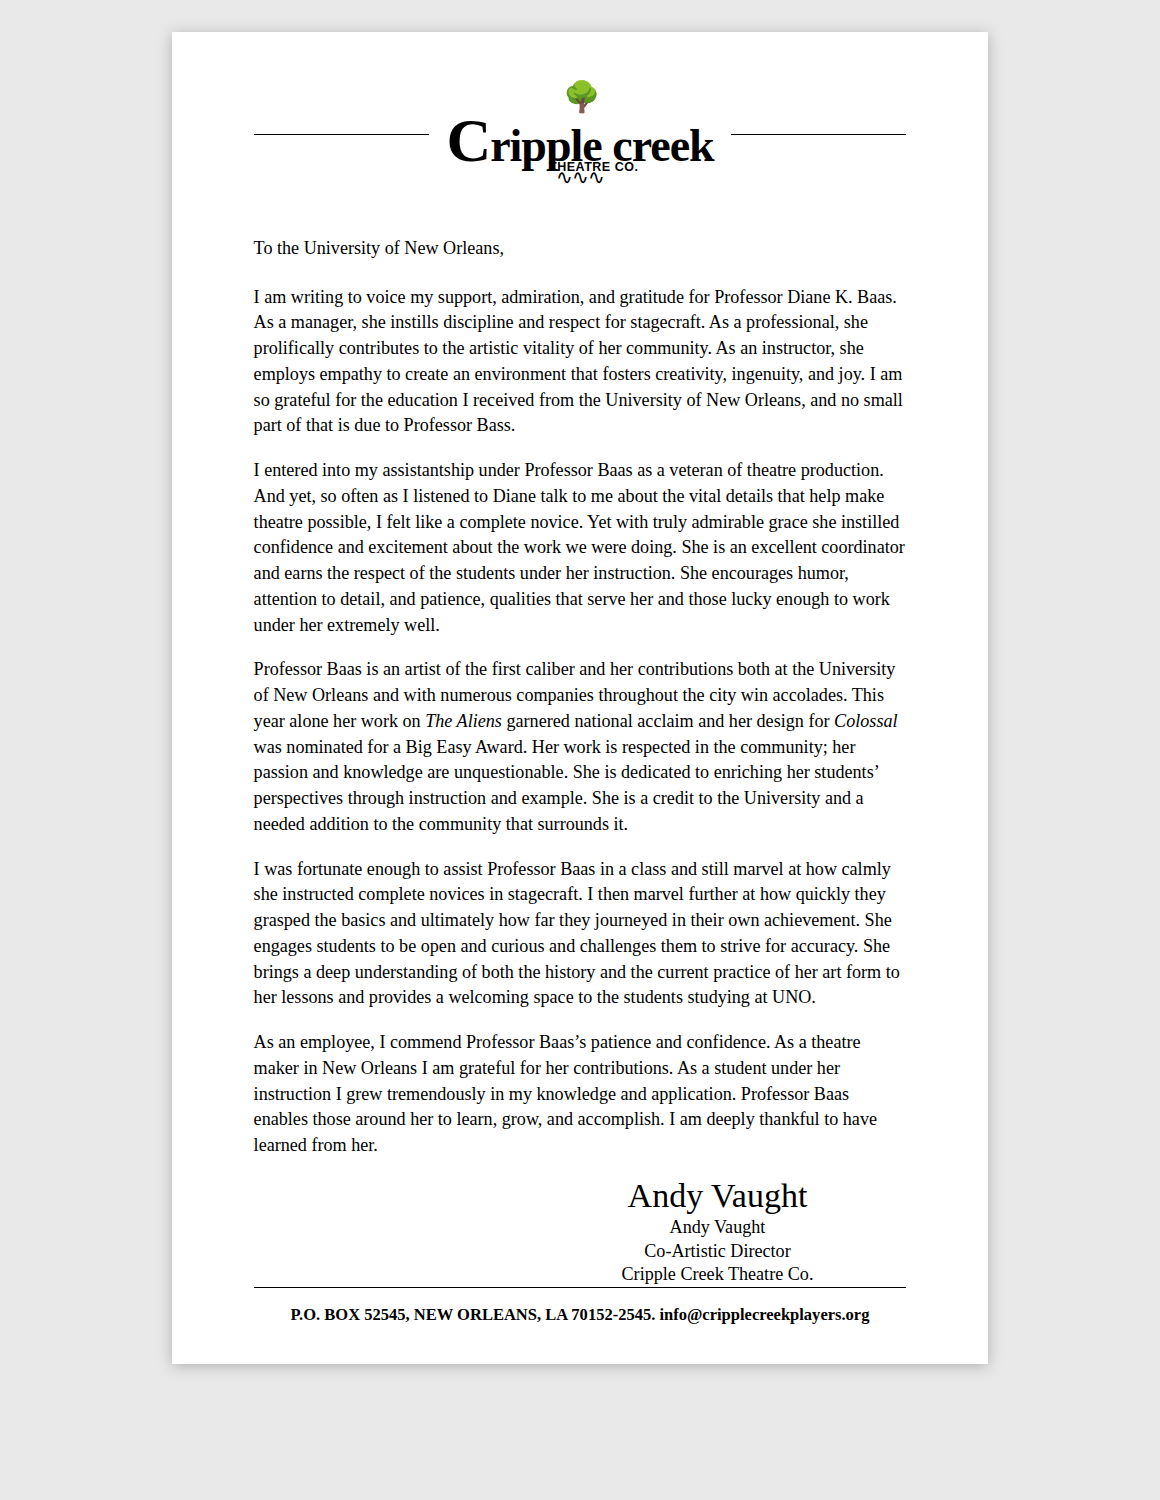🌳
Cripple creek
THEATRE CO.
∿∿∿
To the University of New Orleans,
I am writing to voice my support, admiration, and gratitude for Professor Diane K. Baas. As a manager, she instills discipline and respect for stagecraft. As a professional, she prolifically contributes to the artistic vitality of her community. As an instructor, she employs empathy to create an environment that fosters creativity, ingenuity, and joy. I am so grateful for the education I received from the University of New Orleans, and no small part of that is due to Professor Bass.
I entered into my assistantship under Professor Baas as a veteran of theatre production. And yet, so often as I listened to Diane talk to me about the vital details that help make theatre possible, I felt like a complete novice. Yet with truly admirable grace she instilled confidence and excitement about the work we were doing. She is an excellent coordinator and earns the respect of the students under her instruction. She encourages humor, attention to detail, and patience, qualities that serve her and those lucky enough to work under her extremely well.
Professor Baas is an artist of the first caliber and her contributions both at the University of New Orleans and with numerous companies throughout the city win accolades. This year alone her work on The Aliens garnered national acclaim and her design for Colossal was nominated for a Big Easy Award. Her work is respected in the community; her passion and knowledge are unquestionable. She is dedicated to enriching her students’ perspectives through instruction and example. She is a credit to the University and a needed addition to the community that surrounds it.
I was fortunate enough to assist Professor Baas in a class and still marvel at how calmly she instructed complete novices in stagecraft. I then marvel further at how quickly they grasped the basics and ultimately how far they journeyed in their own achievement. She engages students to be open and curious and challenges them to strive for accuracy. She brings a deep understanding of both the history and the current practice of her art form to her lessons and provides a welcoming space to the students studying at UNO.
As an employee, I commend Professor Baas’s patience and confidence. As a theatre maker in New Orleans I am grateful for her contributions. As a student under her instruction I grew tremendously in my knowledge and application. Professor Baas enables those around her to learn, grow, and accomplish. I am deeply thankful to have learned from her.
Andy Vaught
Andy Vaught
Co-Artistic Director
Cripple Creek Theatre Co.
P.O. BOX 52545, NEW ORLEANS, LA 70152-2545. info@cripplecreekplayers.org